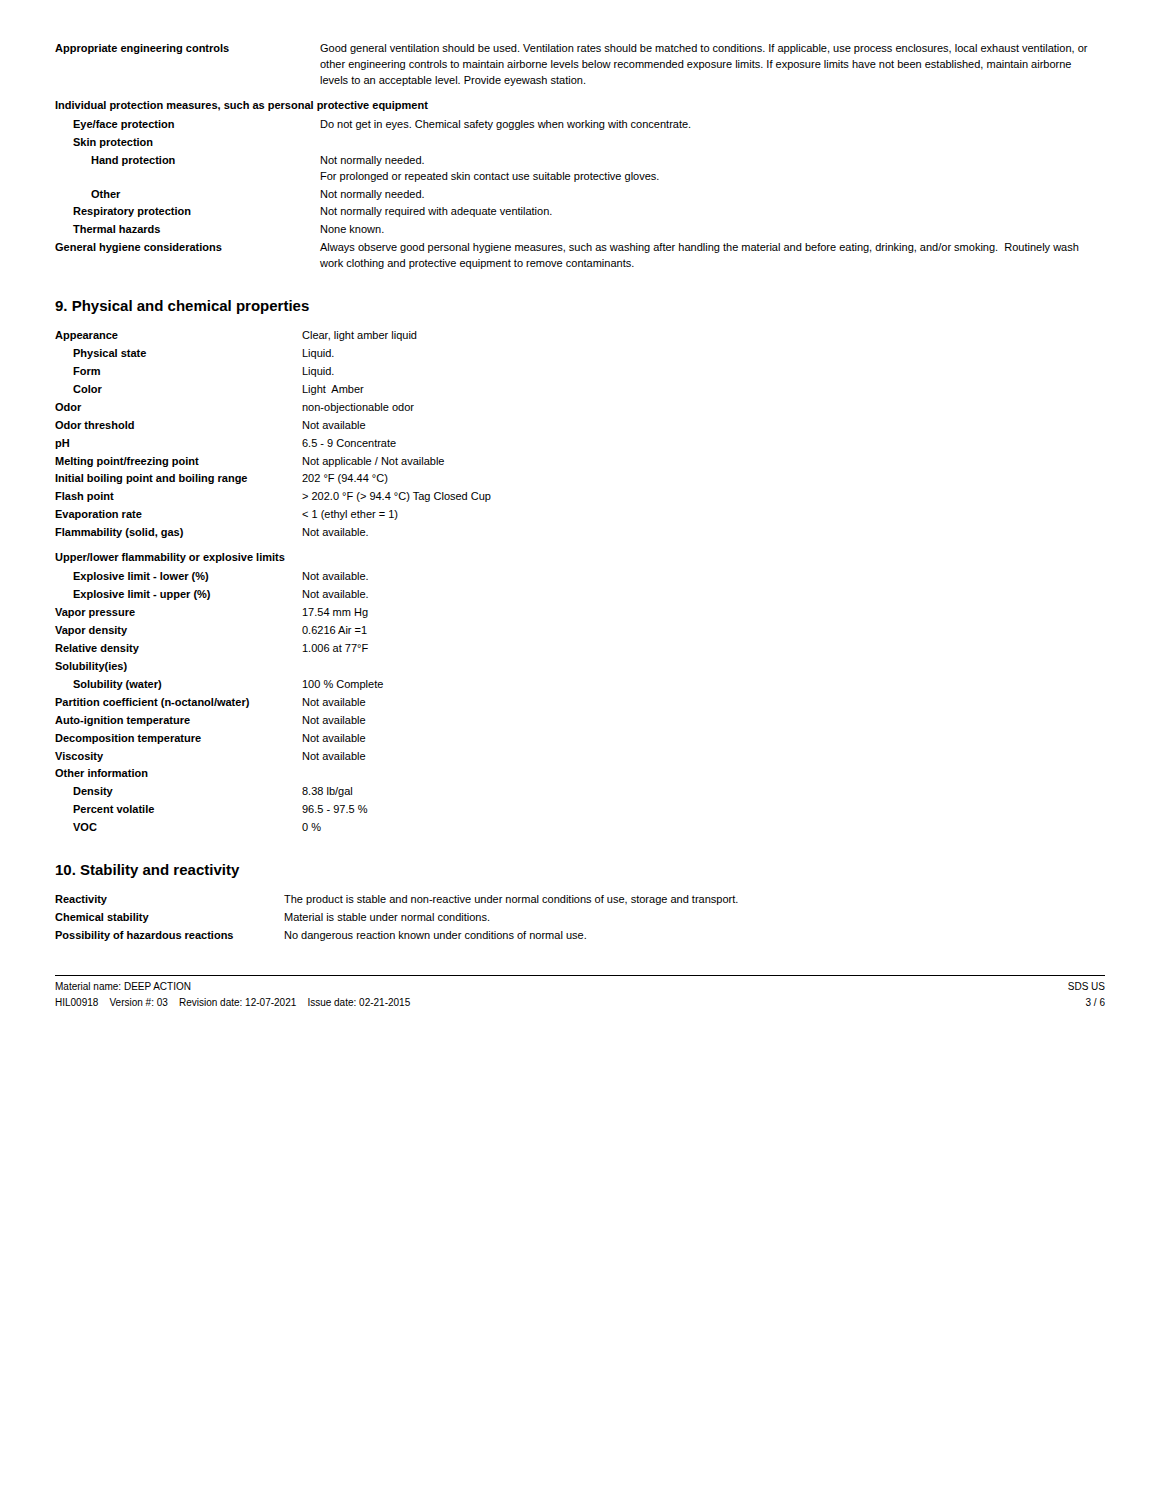| Appropriate engineering controls | Good general ventilation should be used. Ventilation rates should be matched to conditions. If applicable, use process enclosures, local exhaust ventilation, or other engineering controls to maintain airborne levels below recommended exposure limits. If exposure limits have not been established, maintain airborne levels to an acceptable level. Provide eyewash station. |
| Individual protection measures, such as personal protective equipment |
| Eye/face protection | Do not get in eyes. Chemical safety goggles when working with concentrate. |
| Skin protection | |
| Hand protection | Not normally needed. For prolonged or repeated skin contact use suitable protective gloves. |
| Other | Not normally needed. |
| Respiratory protection | Not normally required with adequate ventilation. |
| Thermal hazards | None known. |
| General hygiene considerations | Always observe good personal hygiene measures, such as washing after handling the material and before eating, drinking, and/or smoking. Routinely wash work clothing and protective equipment to remove contaminants. |
9. Physical and chemical properties
| Appearance | Clear, light amber liquid |
| Physical state | Liquid. |
| Form | Liquid. |
| Color | Light Amber |
| Odor | non-objectionable odor |
| Odor threshold | Not available |
| pH | 6.5 - 9 Concentrate |
| Melting point/freezing point | Not applicable / Not available |
| Initial boiling point and boiling range | 202 °F (94.44 °C) |
| Flash point | > 202.0 °F (> 94.4 °C) Tag Closed Cup |
| Evaporation rate | < 1 (ethyl ether = 1) |
| Flammability (solid, gas) | Not available. |
| Upper/lower flammability or explosive limits |
| Explosive limit - lower (%) | Not available. |
| Explosive limit - upper (%) | Not available. |
| Vapor pressure | 17.54 mm Hg |
| Vapor density | 0.6216 Air =1 |
| Relative density | 1.006 at 77°F |
| Solubility(ies) | |
| Solubility (water) | 100 % Complete |
| Partition coefficient (n-octanol/water) | Not available |
| Auto-ignition temperature | Not available |
| Decomposition temperature | Not available |
| Viscosity | Not available |
| Other information | |
| Density | 8.38 lb/gal |
| Percent volatile | 96.5 - 97.5 % |
| VOC | 0 % |
10. Stability and reactivity
| Reactivity | The product is stable and non-reactive under normal conditions of use, storage and transport. |
| Chemical stability | Material is stable under normal conditions. |
| Possibility of hazardous reactions | No dangerous reaction known under conditions of normal use. |
Material name: DEEP ACTION SDS US
HIL00918 Version #: 03 Revision date: 12-07-2021 Issue date: 02-21-2015 3 / 6